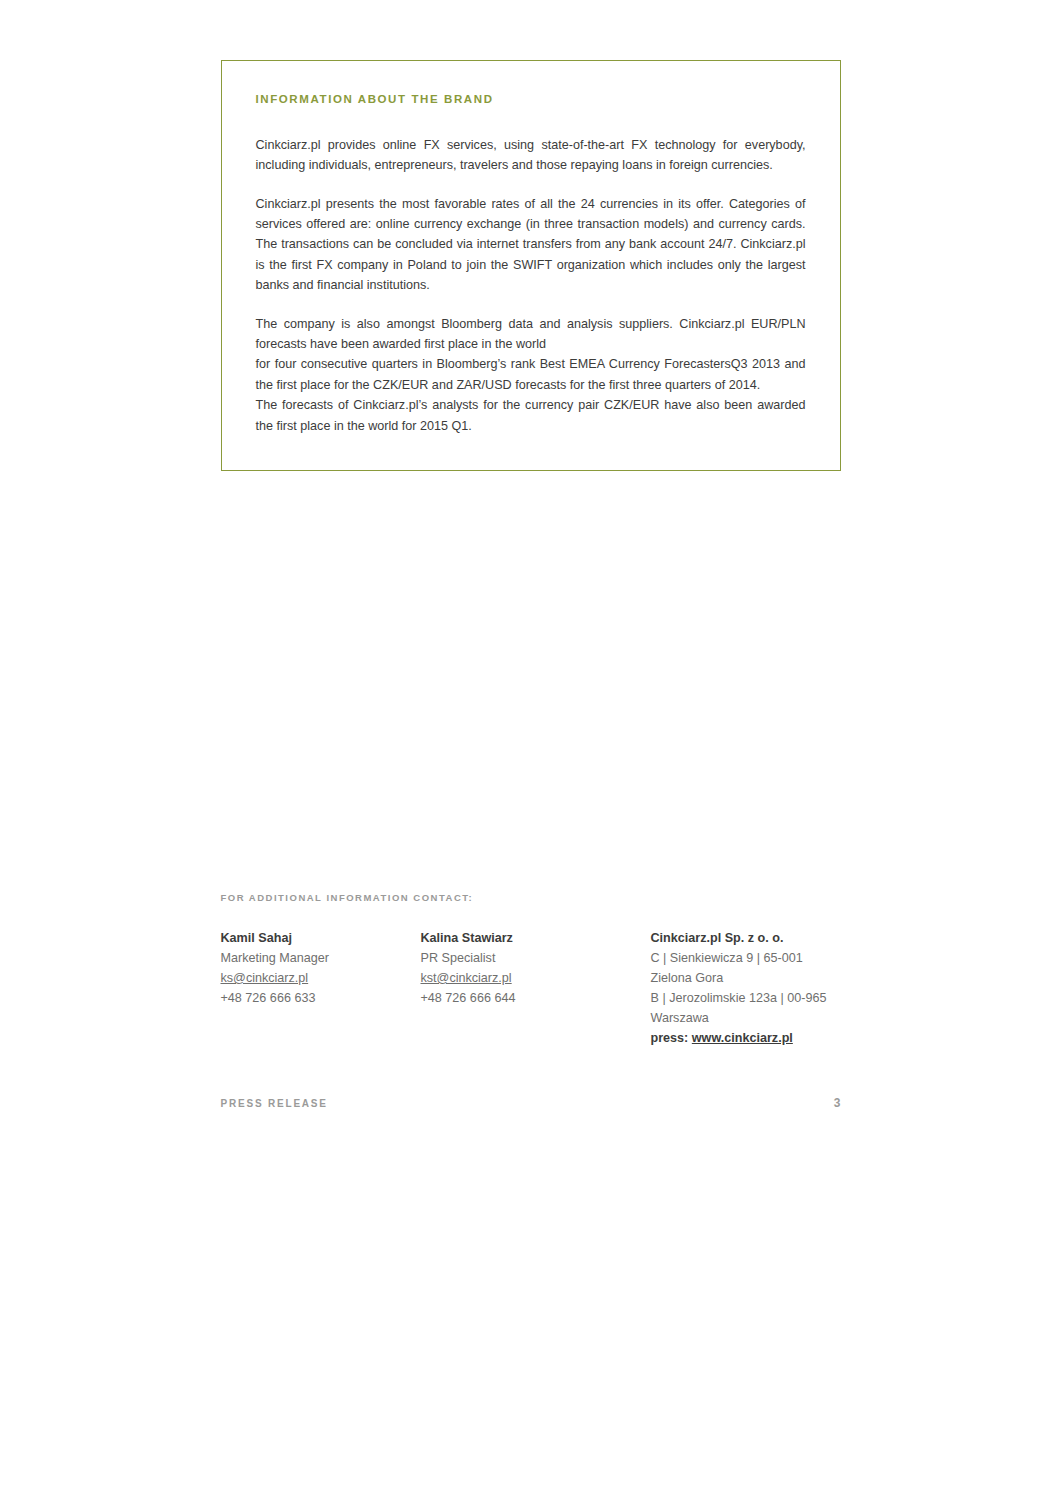Information about the brand
Cinkciarz.pl provides online FX services, using state-of-the-art FX technology for everybody, including individuals, entrepreneurs, travelers and those repaying loans in foreign currencies.
Cinkciarz.pl presents the most favorable rates of all the 24 currencies in its offer. Categories of services offered are: online currency exchange (in three transaction models) and currency cards. The transactions can be concluded via internet transfers from any bank account 24/7. Cinkciarz.pl is the first FX company in Poland to join the SWIFT organization which includes only the largest banks and financial institutions.
The company is also amongst Bloomberg data and analysis suppliers. Cinkciarz.pl EUR/PLN forecasts have been awarded first place in the world
for four consecutive quarters in Bloomberg’s rank Best EMEA Currency ForecastersQ3 2013 and the first place for the CZK/EUR and ZAR/USD forecasts for the first three quarters of 2014.
The forecasts of Cinkciarz.pl’s analysts for the currency pair CZK/EUR have also been awarded the first place in the world for 2015 Q1.
For additional information contact:
Kamil Sahaj
Marketing Manager
ks@cinkciarz.pl
+48 726 666 633
Kalina Stawiarz
PR Specialist
kst@cinkciarz.pl
+48 726 666 644
Cinkciarz.pl Sp. z o. o.
C | Sienkiewicza 9 | 65-001 Zielona Gora
B | Jerozolimskie 123a | 00-965 Warszawa
press: www.cinkciarz.pl
Press release
3